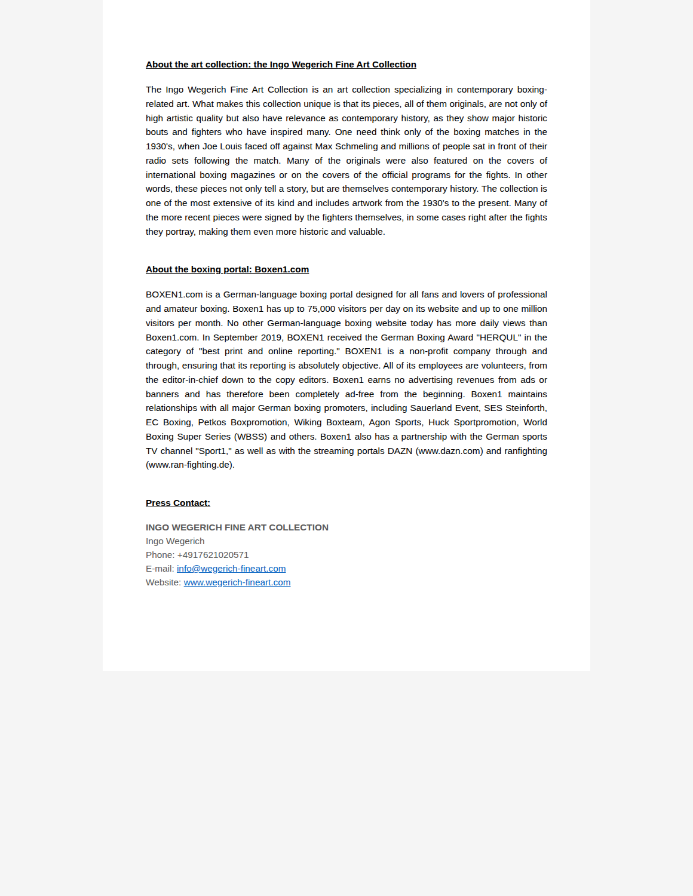About the art collection: the Ingo Wegerich Fine Art Collection
The Ingo Wegerich Fine Art Collection is an art collection specializing in contemporary boxing-related art. What makes this collection unique is that its pieces, all of them originals, are not only of high artistic quality but also have relevance as contemporary history, as they show major historic bouts and fighters who have inspired many. One need think only of the boxing matches in the 1930's, when Joe Louis faced off against Max Schmeling and millions of people sat in front of their radio sets following the match. Many of the originals were also featured on the covers of international boxing magazines or on the covers of the official programs for the fights. In other words, these pieces not only tell a story, but are themselves contemporary history. The collection is one of the most extensive of its kind and includes artwork from the 1930's to the present. Many of the more recent pieces were signed by the fighters themselves, in some cases right after the fights they portray, making them even more historic and valuable.
About the boxing portal: Boxen1.com
BOXEN1.com is a German-language boxing portal designed for all fans and lovers of professional and amateur boxing. Boxen1 has up to 75,000 visitors per day on its website and up to one million visitors per month. No other German-language boxing website today has more daily views than Boxen1.com. In September 2019, BOXEN1 received the German Boxing Award "HERQUL" in the category of "best print and online reporting." BOXEN1 is a non-profit company through and through, ensuring that its reporting is absolutely objective. All of its employees are volunteers, from the editor-in-chief down to the copy editors. Boxen1 earns no advertising revenues from ads or banners and has therefore been completely ad-free from the beginning. Boxen1 maintains relationships with all major German boxing promoters, including Sauerland Event, SES Steinforth, EC Boxing, Petkos Boxpromotion, Wiking Boxteam, Agon Sports, Huck Sportpromotion, World Boxing Super Series (WBSS) and others. Boxen1 also has a partnership with the German sports TV channel "Sport1," as well as with the streaming portals DAZN (www.dazn.com) and ranfighting (www.ran-fighting.de).
Press Contact:
INGO WEGERICH FINE ART COLLECTION
Ingo Wegerich
Phone: +4917621020571
E-mail: info@wegerich-fineart.com
Website: www.wegerich-fineart.com